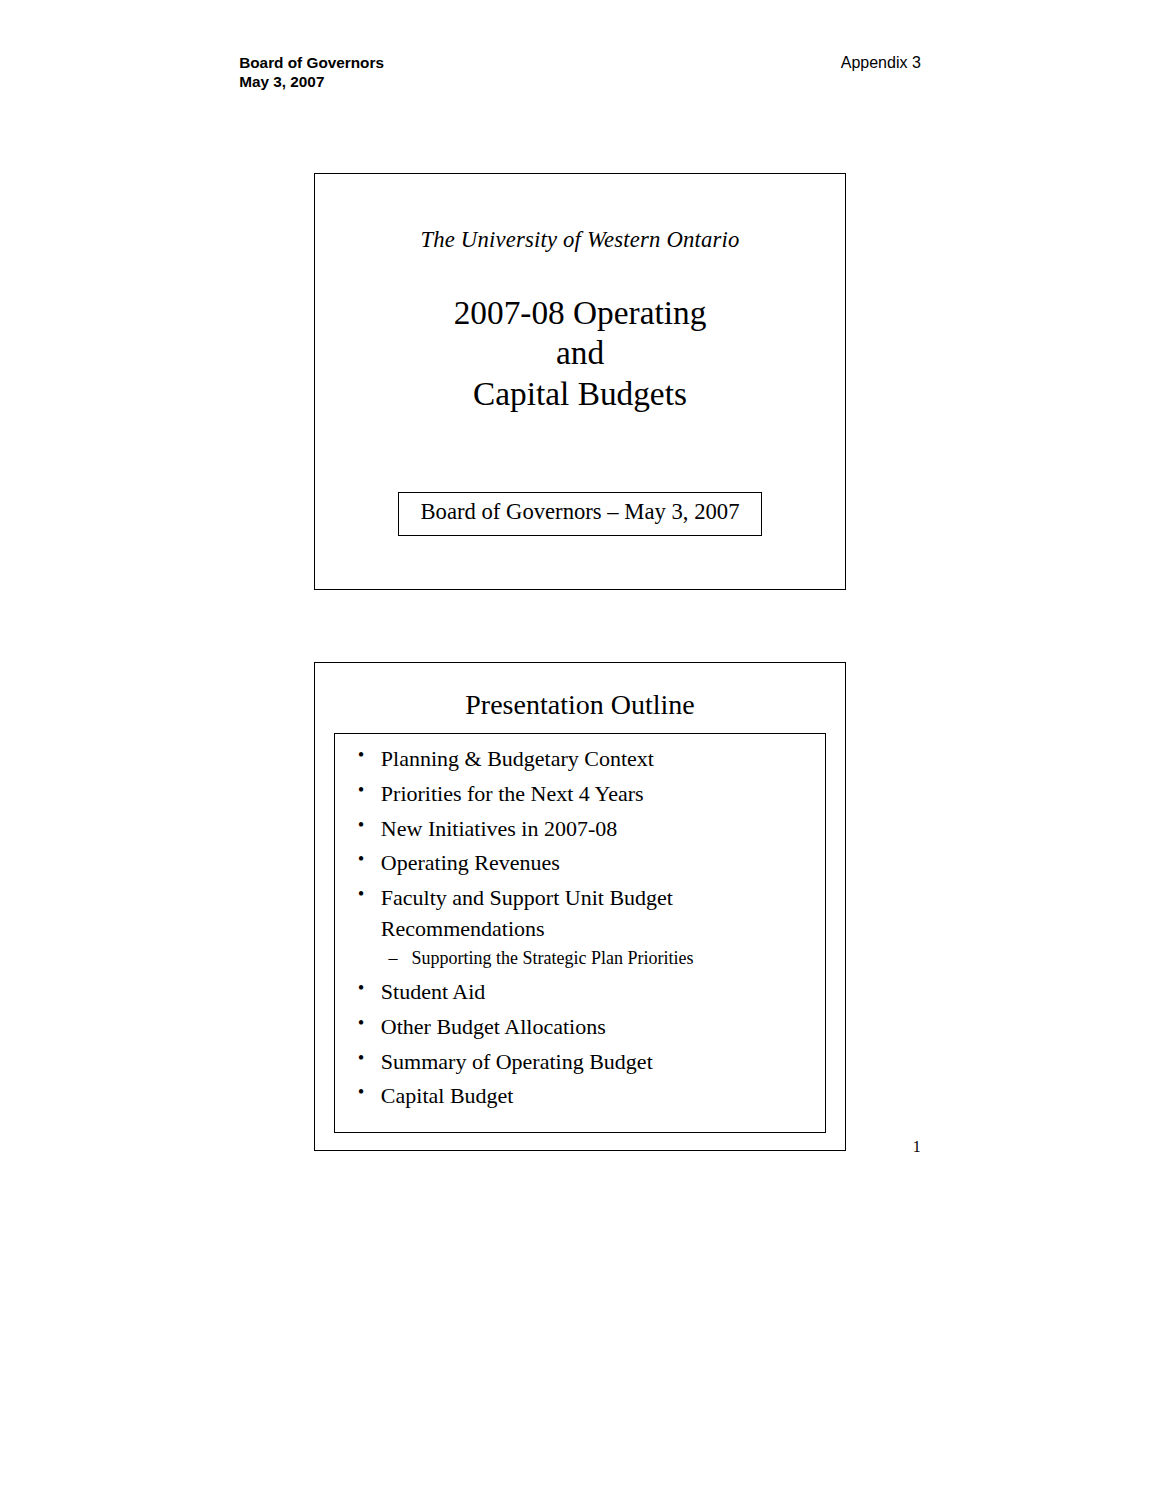Board of Governors
May 3, 2007
Appendix 3
The University of Western Ontario
2007-08 Operating
and
Capital Budgets
Board of Governors – May 3, 2007
Presentation Outline
Planning & Budgetary Context
Priorities for the Next 4 Years
New Initiatives in 2007-08
Operating Revenues
Faculty and Support Unit Budget Recommendations
Supporting the Strategic Plan Priorities
Student Aid
Other Budget Allocations
Summary of Operating Budget
Capital Budget
1